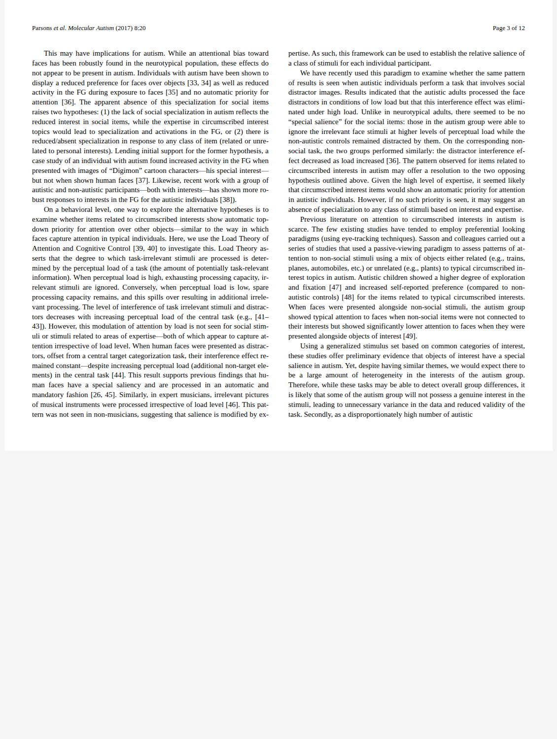Parsons et al. Molecular Autism (2017) 8:20 Page 3 of 12
This may have implications for autism. While an attentional bias toward faces has been robustly found in the neurotypical population, these effects do not appear to be present in autism. Individuals with autism have been shown to display a reduced preference for faces over objects [33, 34] as well as reduced activity in the FG during exposure to faces [35] and no automatic priority for attention [36]. The apparent absence of this specialization for social items raises two hypotheses: (1) the lack of social specialization in autism reflects the reduced interest in social items, while the expertise in circumscribed interest topics would lead to specialization and activations in the FG, or (2) there is reduced/absent specialization in response to any class of item (related or unrelated to personal interests). Lending initial support for the former hypothesis, a case study of an individual with autism found increased activity in the FG when presented with images of “Digimon” cartoon characters—his special interest—but not when shown human faces [37]. Likewise, recent work with a group of autistic and non-autistic participants—both with interests—has shown more robust responses to interests in the FG for the autistic individuals [38]).
On a behavioral level, one way to explore the alternative hypotheses is to examine whether items related to circumscribed interests show automatic top-down priority for attention over other objects—similar to the way in which faces capture attention in typical individuals. Here, we use the Load Theory of Attention and Cognitive Control [39, 40] to investigate this. Load Theory asserts that the degree to which task-irrelevant stimuli are processed is determined by the perceptual load of a task (the amount of potentially task-relevant information). When perceptual load is high, exhausting processing capacity, irrelevant stimuli are ignored. Conversely, when perceptual load is low, spare processing capacity remains, and this spills over resulting in additional irrelevant processing. The level of interference of task irrelevant stimuli and distractors decreases with increasing perceptual load of the central task (e.g., [41–43]). However, this modulation of attention by load is not seen for social stimuli or stimuli related to areas of expertise—both of which appear to capture attention irrespective of load level. When human faces were presented as distractors, offset from a central target categorization task, their interference effect remained constant—despite increasing perceptual load (additional non-target elements) in the central task [44]. This result supports previous findings that human faces have a special saliency and are processed in an automatic and mandatory fashion [26, 45]. Similarly, in expert musicians, irrelevant pictures of musical instruments were processed irrespective of load level [46]. This pattern was not seen in non-musicians, suggesting that salience is modified by expertise. As such, this framework can be used to establish the relative salience of a class of stimuli for each individual participant.
We have recently used this paradigm to examine whether the same pattern of results is seen when autistic individuals perform a task that involves social distractor images. Results indicated that the autistic adults processed the face distractors in conditions of low load but that this interference effect was eliminated under high load. Unlike in neurotypical adults, there seemed to be no “special salience” for the social items: those in the autism group were able to ignore the irrelevant face stimuli at higher levels of perceptual load while the non-autistic controls remained distracted by them. On the corresponding non-social task, the two groups performed similarly: the distractor interference effect decreased as load increased [36]. The pattern observed for items related to circumscribed interests in autism may offer a resolution to the two opposing hypothesis outlined above. Given the high level of expertise, it seemed likely that circumscribed interest items would show an automatic priority for attention in autistic individuals. However, if no such priority is seen, it may suggest an absence of specialization to any class of stimuli based on interest and expertise.
Previous literature on attention to circumscribed interests in autism is scarce. The few existing studies have tended to employ preferential looking paradigms (using eye-tracking techniques). Sasson and colleagues carried out a series of studies that used a passive-viewing paradigm to assess patterns of attention to non-social stimuli using a mix of objects either related (e.g., trains, planes, automobiles, etc.) or unrelated (e.g., plants) to typical circumscribed interest topics in autism. Autistic children showed a higher degree of exploration and fixation [47] and increased self-reported preference (compared to non-autistic controls) [48] for the items related to typical circumscribed interests. When faces were presented alongside non-social stimuli, the autism group showed typical attention to faces when non-social items were not connected to their interests but showed significantly lower attention to faces when they were presented alongside objects of interest [49].
Using a generalized stimulus set based on common categories of interest, these studies offer preliminary evidence that objects of interest have a special salience in autism. Yet, despite having similar themes, we would expect there to be a large amount of heterogeneity in the interests of the autism group. Therefore, while these tasks may be able to detect overall group differences, it is likely that some of the autism group will not possess a genuine interest in the stimuli, leading to unnecessary variance in the data and reduced validity of the task. Secondly, as a disproportionately high number of autistic